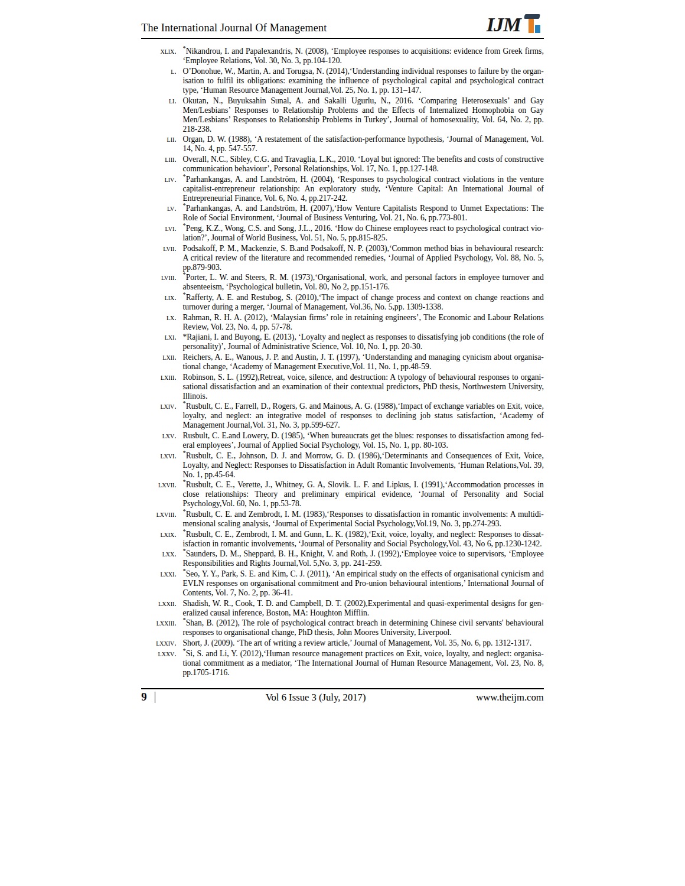The International Journal Of Management
IJM
xlix.*Nikandrou, I. and Papalexandris, N. (2008), ‘Employee responses to acquisitions: evidence from Greek firms, ‘Employee Relations, Vol. 30, No. 3, pp.104-120.
l. O’Donohue, W., Martin, A. and Torugsa, N. (2014),‘Understanding individual responses to failure by the organisation to fulfil its obligations: examining the influence of psychological capital and psychological contract type, ‘Human Resource Management Journal,Vol. 25, No. 1, pp. 131–147.
li. Okutan, N., Buyuksahin Sunal, A. and Sakalli Ugurlu, N., 2016. ‘Comparing Heterosexuals’ and Gay Men/Lesbians’ Responses to Relationship Problems and the Effects of Internalized Homophobia on Gay Men/Lesbians’ Responses to Relationship Problems in Turkey’, Journal of homosexuality, Vol. 64, No. 2, pp. 218-238.
lii. Organ, D. W. (1988), ‘A restatement of the satisfaction-performance hypothesis, ‘Journal of Management, Vol. 14, No. 4, pp. 547-557.
liii. Overall, N.C., Sibley, C.G. and Travaglia, L.K., 2010. ‘Loyal but ignored: The benefits and costs of constructive communication behaviour’, Personal Relationships, Vol. 17, No. 1, pp.127-148.
liv.*Parhankangas, A. and Landström, H. (2004), ‘Responses to psychological contract violations in the venture capitalist-entrepreneur relationship: An exploratory study, ‘Venture Capital: An International Journal of Entrepreneurial Finance, Vol. 6, No. 4, pp.217-242.
lv.*Parhankangas, A. and Landström, H. (2007),‘How Venture Capitalists Respond to Unmet Expectations: The Role of Social Environment, ‘Journal of Business Venturing, Vol. 21, No. 6, pp.773-801.
lvi.*Peng, K.Z., Wong, C.S. and Song, J.L., 2016. ‘How do Chinese employees react to psychological contract violation?’, Journal of World Business, Vol. 51, No. 5, pp.815-825.
lvii. Podsakoff, P. M., Mackenzie, S. B.and Podsakoff, N. P. (2003),‘Common method bias in behavioural research: A critical review of the literature and recommended remedies, ‘Journal of Applied Psychology, Vol. 88, No. 5, pp.879-903.
lviii.*Porter, L. W. and Steers, R. M. (1973),‘Organisational, work, and personal factors in employee turnover and absenteeism, ‘Psychological bulletin, Vol. 80, No 2, pp.151-176.
lix.*Rafferty, A. E. and Restubog, S. (2010),‘The impact of change process and context on change reactions and turnover during a merger, ‘Journal of Management, Vol.36, No. 5,pp. 1309-1338.
lx. Rahman, R. H. A. (2012), ‘Malaysian firms’ role in retaining engineers’, The Economic and Labour Relations Review, Vol. 23, No. 4, pp. 57-78.
lxi.*Rajiani, I. and Buyong, E. (2013), ‘Loyalty and neglect as responses to dissatisfying job conditions (the role of personality)’, Journal of Administrative Science, Vol. 10, No. 1, pp. 20-30.
lxii. Reichers, A. E., Wanous, J. P. and Austin, J. T. (1997), ‘Understanding and managing cynicism about organisational change, ‘Academy of Management Executive,Vol. 11, No. 1, pp.48-59.
lxiii. Robinson, S. L. (1992),Retreat, voice, silence, and destruction: A typology of behavioural responses to organisational dissatisfaction and an examination of their contextual predictors, PhD thesis, Northwestern University, Illinois.
lxiv.*Rusbult, C. E., Farrell, D., Rogers, G. and Mainous, A. G. (1988),‘Impact of exchange variables on Exit, voice, loyalty, and neglect: an integrative model of responses to declining job status satisfaction, ‘Academy of Management Journal,Vol. 31, No. 3, pp.599-627.
lxv. Rusbult, C. E.and Lowery, D. (1985), ‘When bureaucrats get the blues: responses to dissatisfaction among federal employees’, Journal of Applied Social Psychology, Vol. 15, No. 1, pp. 80-103.
lxvi.*Rusbult, C. E., Johnson, D. J. and Morrow, G. D. (1986),‘Determinants and Consequences of Exit, Voice, Loyalty, and Neglect: Responses to Dissatisfaction in Adult Romantic Involvements, ‘Human Relations,Vol. 39, No. 1, pp.45-64.
lxvii.*Rusbult, C. E., Verette, J., Whitney, G. A, Slovik. L. F. and Lipkus, I. (1991),‘Accommodation processes in close relationships: Theory and preliminary empirical evidence, ‘Journal of Personality and Social Psychology,Vol. 60, No. 1, pp.53-78.
lxviii.*Rusbult, C. E. and Zembrodt, I. M. (1983),‘Responses to dissatisfaction in romantic involvements: A multidimensional scaling analysis, ‘Journal of Experimental Social Psychology,Vol.19, No. 3, pp.274-293.
lxix.*Rusbult, C. E., Zembrodt, I. M. and Gunn, L. K. (1982),‘Exit, voice, loyalty, and neglect: Responses to dissatisfaction in romantic involvements, ‘Journal of Personality and Social Psychology,Vol. 43, No 6, pp.1230-1242.
lxx.*Saunders, D. M., Sheppard, B. H., Knight, V. and Roth, J. (1992),‘Employee voice to supervisors, ‘Employee Responsibilities and Rights Journal,Vol. 5,No. 3, pp. 241-259.
lxxi.*Seo, Y. Y., Park, S. E. and Kim, C. J. (2011), ‘An empirical study on the effects of organisational cynicism and EVLN responses on organisational commitment and Pro-union behavioural intentions,’ International Journal of Contents, Vol. 7, No. 2, pp. 36-41.
lxxii. Shadish, W. R., Cook, T. D. and Campbell, D. T. (2002),Experimental and quasi-experimental designs for generalized causal inference, Boston, MA: Houghton Mifflin.
lxxiii.*Shan, B. (2012), The role of psychological contract breach in determining Chinese civil servants' behavioural responses to organisational change, PhD thesis, John Moores University, Liverpool.
lxxiv. Short, J. (2009). ‘The art of writing a review article,’ Journal of Management, Vol. 35, No. 6, pp. 1312-1317.
lxxv.*Si, S. and Li, Y. (2012),‘Human resource management practices on Exit, voice, loyalty, and neglect: organisational commitment as a mediator, ‘The International Journal of Human Resource Management, Vol. 23, No. 8, pp.1705-1716.
9
Vol 6 Issue 3 (July, 2017)
www.theijm.com